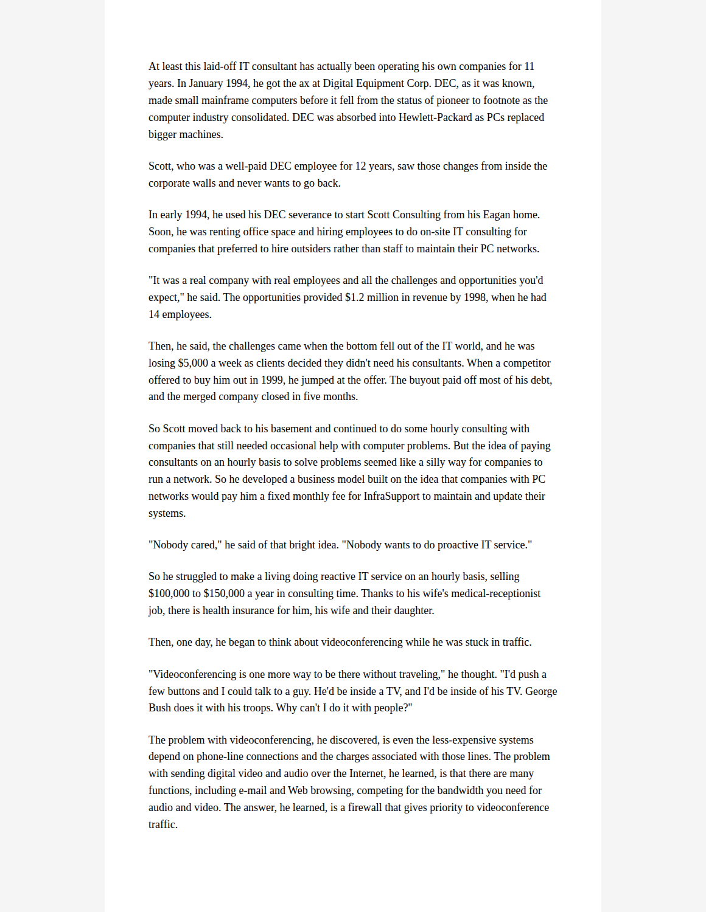At least this laid-off IT consultant has actually been operating his own companies for 11 years. In January 1994, he got the ax at Digital Equipment Corp. DEC, as it was known, made small mainframe computers before it fell from the status of pioneer to footnote as the computer industry consolidated. DEC was absorbed into Hewlett-Packard as PCs replaced bigger machines.
Scott, who was a well-paid DEC employee for 12 years, saw those changes from inside the corporate walls and never wants to go back.
In early 1994, he used his DEC severance to start Scott Consulting from his Eagan home. Soon, he was renting office space and hiring employees to do on-site IT consulting for companies that preferred to hire outsiders rather than staff to maintain their PC networks.
"It was a real company with real employees and all the challenges and opportunities you'd expect," he said. The opportunities provided $1.2 million in revenue by 1998, when he had 14 employees.
Then, he said, the challenges came when the bottom fell out of the IT world, and he was losing $5,000 a week as clients decided they didn't need his consultants. When a competitor offered to buy him out in 1999, he jumped at the offer. The buyout paid off most of his debt, and the merged company closed in five months.
So Scott moved back to his basement and continued to do some hourly consulting with companies that still needed occasional help with computer problems. But the idea of paying consultants on an hourly basis to solve problems seemed like a silly way for companies to run a network. So he developed a business model built on the idea that companies with PC networks would pay him a fixed monthly fee for InfraSupport to maintain and update their systems.
"Nobody cared," he said of that bright idea. "Nobody wants to do proactive IT service."
So he struggled to make a living doing reactive IT service on an hourly basis, selling $100,000 to $150,000 a year in consulting time. Thanks to his wife's medical-receptionist job, there is health insurance for him, his wife and their daughter.
Then, one day, he began to think about videoconferencing while he was stuck in traffic.
"Videoconferencing is one more way to be there without traveling," he thought. "I'd push a few buttons and I could talk to a guy. He'd be inside a TV, and I'd be inside of his TV. George Bush does it with his troops. Why can't I do it with people?"
The problem with videoconferencing, he discovered, is even the less-expensive systems depend on phone-line connections and the charges associated with those lines. The problem with sending digital video and audio over the Internet, he learned, is that there are many functions, including e-mail and Web browsing, competing for the bandwidth you need for audio and video. The answer, he learned, is a firewall that gives priority to videoconference traffic.